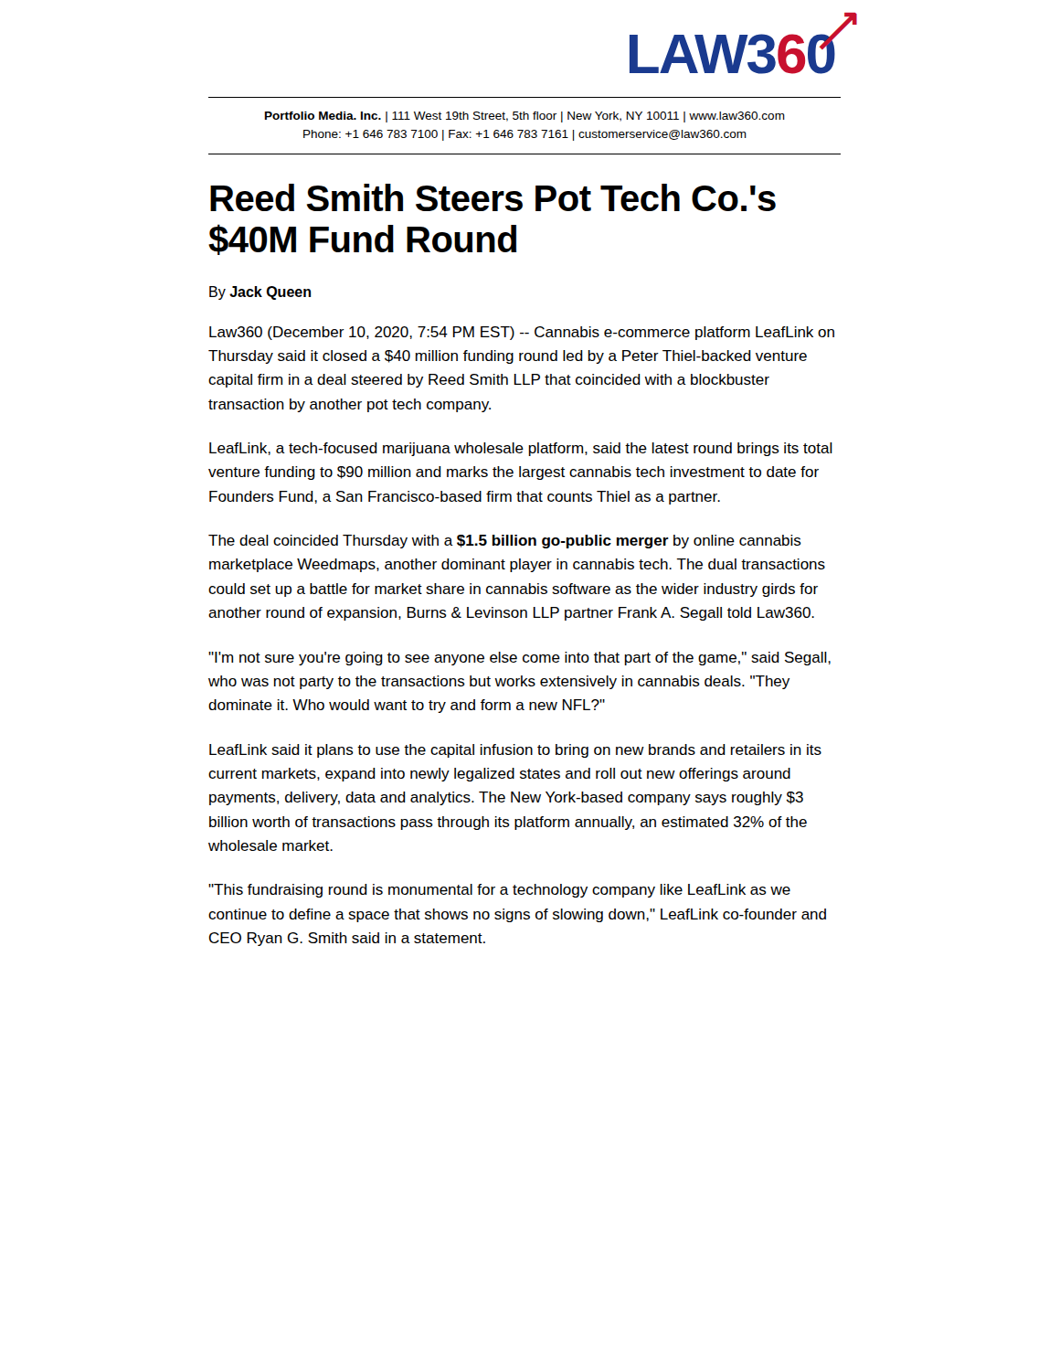LAW360⟶
Portfolio Media. Inc. | 111 West 19th Street, 5th floor | New York, NY 10011 | www.law360.com
Phone: +1 646 783 7100 | Fax: +1 646 783 7161 | customerservice@law360.com
Reed Smith Steers Pot Tech Co.'s $40M Fund Round
By Jack Queen
Law360 (December 10, 2020, 7:54 PM EST) -- Cannabis e-commerce platform LeafLink on Thursday said it closed a $40 million funding round led by a Peter Thiel-backed venture capital firm in a deal steered by Reed Smith LLP that coincided with a blockbuster transaction by another pot tech company.
LeafLink, a tech-focused marijuana wholesale platform, said the latest round brings its total venture funding to $90 million and marks the largest cannabis tech investment to date for Founders Fund, a San Francisco-based firm that counts Thiel as a partner.
The deal coincided Thursday with a $1.5 billion go-public merger by online cannabis marketplace Weedmaps, another dominant player in cannabis tech. The dual transactions could set up a battle for market share in cannabis software as the wider industry girds for another round of expansion, Burns & Levinson LLP partner Frank A. Segall told Law360.
"I'm not sure you're going to see anyone else come into that part of the game," said Segall, who was not party to the transactions but works extensively in cannabis deals. "They dominate it. Who would want to try and form a new NFL?"
LeafLink said it plans to use the capital infusion to bring on new brands and retailers in its current markets, expand into newly legalized states and roll out new offerings around payments, delivery, data and analytics. The New York-based company says roughly $3 billion worth of transactions pass through its platform annually, an estimated 32% of the wholesale market.
"This fundraising round is monumental for a technology company like LeafLink as we continue to define a space that shows no signs of slowing down," LeafLink co-founder and CEO Ryan G. Smith said in a statement.